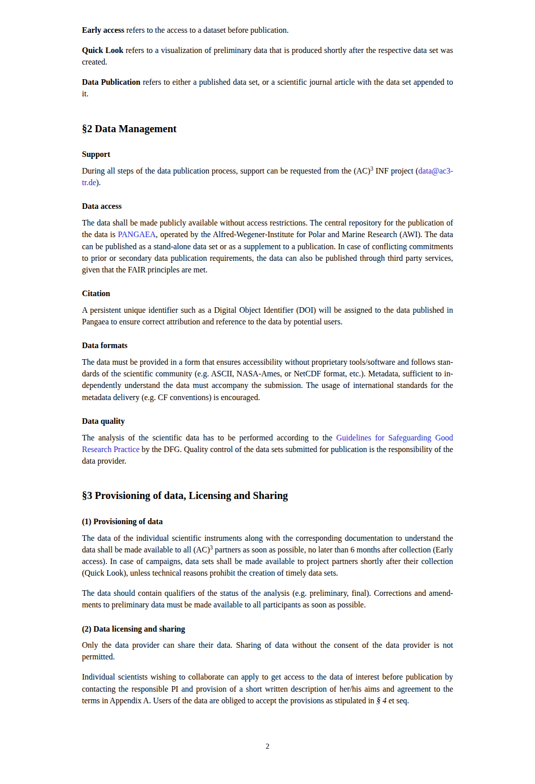Early access refers to the access to a dataset before publication.
Quick Look refers to a visualization of preliminary data that is produced shortly after the respective data set was created.
Data Publication refers to either a published data set, or a scientific journal article with the data set appended to it.
§2 Data Management
Support
During all steps of the data publication process, support can be requested from the (AC)3 INF project (data@ac3-tr.de).
Data access
The data shall be made publicly available without access restrictions. The central repository for the publication of the data is PANGAEA, operated by the Alfred-Wegener-Institute for Polar and Marine Research (AWI). The data can be published as a stand-alone data set or as a supplement to a publication. In case of conflicting commitments to prior or secondary data publication requirements, the data can also be published through third party services, given that the FAIR principles are met.
Citation
A persistent unique identifier such as a Digital Object Identifier (DOI) will be assigned to the data published in Pangaea to ensure correct attribution and reference to the data by potential users.
Data formats
The data must be provided in a form that ensures accessibility without proprietary tools/software and follows standards of the scientific community (e.g. ASCII, NASA-Ames, or NetCDF format, etc.). Metadata, sufficient to independently understand the data must accompany the submission. The usage of international standards for the metadata delivery (e.g. CF conventions) is encouraged.
Data quality
The analysis of the scientific data has to be performed according to the Guidelines for Safeguarding Good Research Practice by the DFG. Quality control of the data sets submitted for publication is the responsibility of the data provider.
§3 Provisioning of data, Licensing and Sharing
(1) Provisioning of data
The data of the individual scientific instruments along with the corresponding documentation to understand the data shall be made available to all (AC)3 partners as soon as possible, no later than 6 months after collection (Early access). In case of campaigns, data sets shall be made available to project partners shortly after their collection (Quick Look), unless technical reasons prohibit the creation of timely data sets.
The data should contain qualifiers of the status of the analysis (e.g. preliminary, final). Corrections and amendments to preliminary data must be made available to all participants as soon as possible.
(2) Data licensing and sharing
Only the data provider can share their data. Sharing of data without the consent of the data provider is not permitted.
Individual scientists wishing to collaborate can apply to get access to the data of interest before publication by contacting the responsible PI and provision of a short written description of her/his aims and agreement to the terms in Appendix A. Users of the data are obliged to accept the provisions as stipulated in § 4 et seq.
2